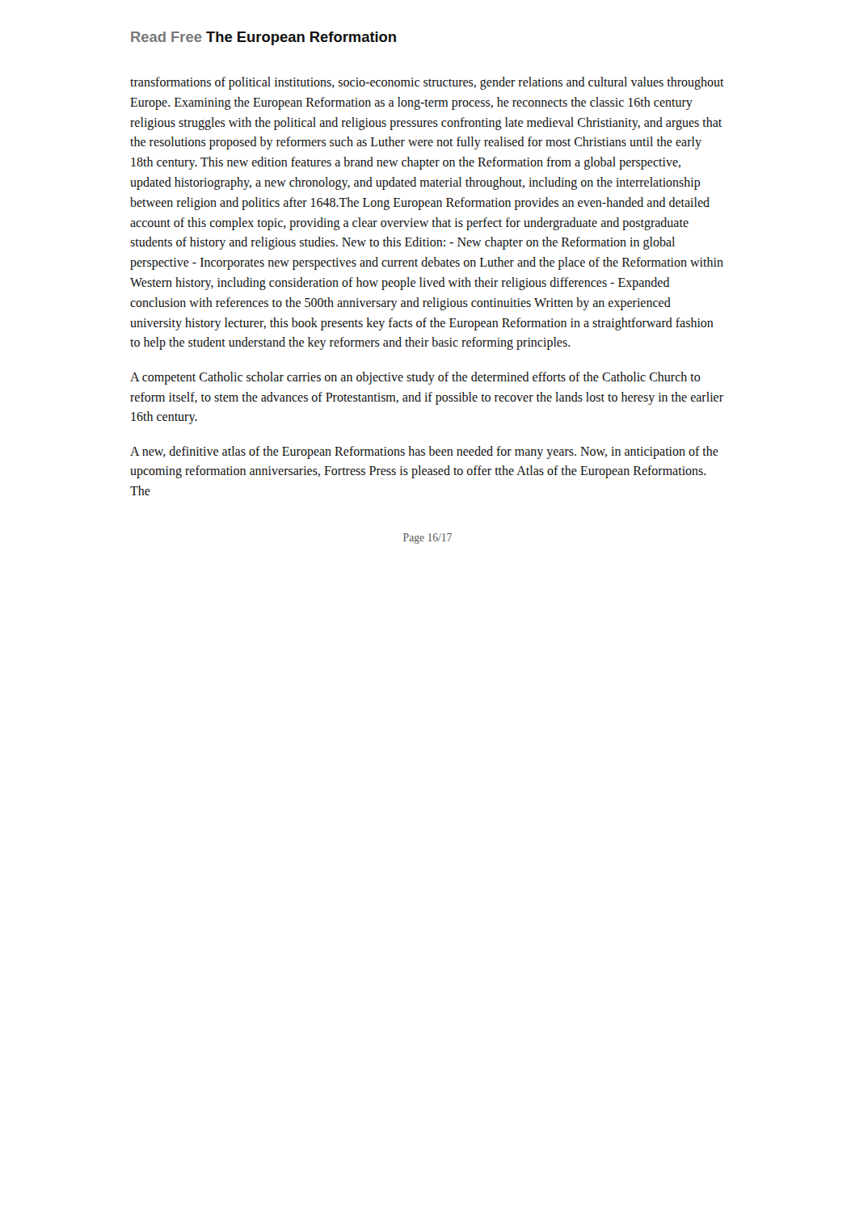Read Free The European Reformation
transformations of political institutions, socio-economic structures, gender relations and cultural values throughout Europe. Examining the European Reformation as a long-term process, he reconnects the classic 16th century religious struggles with the political and religious pressures confronting late medieval Christianity, and argues that the resolutions proposed by reformers such as Luther were not fully realised for most Christians until the early 18th century. This new edition features a brand new chapter on the Reformation from a global perspective, updated historiography, a new chronology, and updated material throughout, including on the interrelationship between religion and politics after 1648.The Long European Reformation provides an even-handed and detailed account of this complex topic, providing a clear overview that is perfect for undergraduate and postgraduate students of history and religious studies. New to this Edition: - New chapter on the Reformation in global perspective - Incorporates new perspectives and current debates on Luther and the place of the Reformation within Western history, including consideration of how people lived with their religious differences - Expanded conclusion with references to the 500th anniversary and religious continuities Written by an experienced university history lecturer, this book presents key facts of the European Reformation in a straightforward fashion to help the student understand the key reformers and their basic reforming principles.
A competent Catholic scholar carries on an objective study of the determined efforts of the Catholic Church to reform itself, to stem the advances of Protestantism, and if possible to recover the lands lost to heresy in the earlier 16th century.
A new, definitive atlas of the European Reformations has been needed for many years. Now, in anticipation of the upcoming reformation anniversaries, Fortress Press is pleased to offer tthe Atlas of the European Reformations. The
Page 16/17